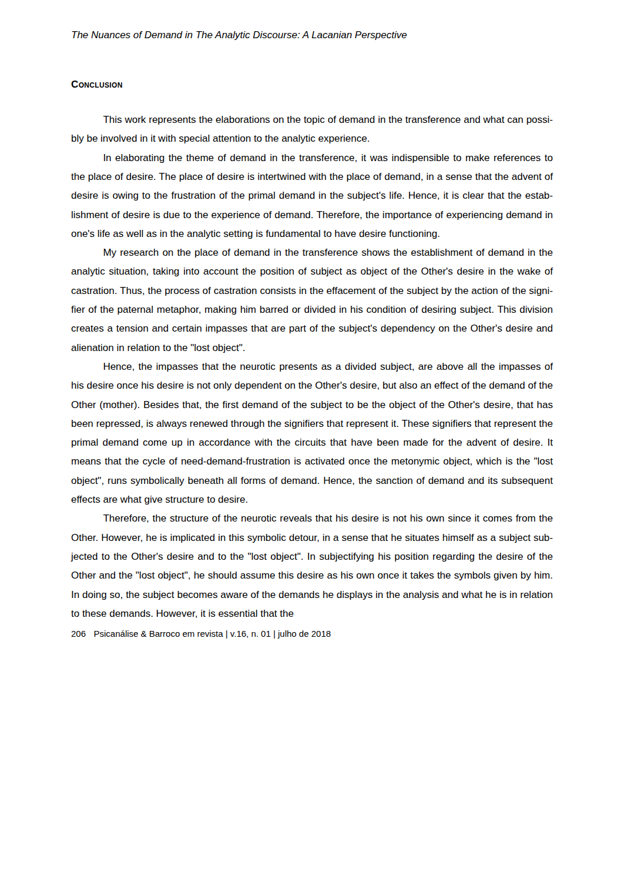The Nuances of Demand in The Analytic Discourse: A Lacanian Perspective
Conclusion
This work represents the elaborations on the topic of demand in the transference and what can possibly be involved in it with special attention to the analytic experience.
In elaborating the theme of demand in the transference, it was indispensible to make references to the place of desire. The place of desire is intertwined with the place of demand, in a sense that the advent of desire is owing to the frustration of the primal demand in the subject's life. Hence, it is clear that the establishment of desire is due to the experience of demand. Therefore, the importance of experiencing demand in one's life as well as in the analytic setting is fundamental to have desire functioning.
My research on the place of demand in the transference shows the establishment of demand in the analytic situation, taking into account the position of subject as object of the Other's desire in the wake of castration. Thus, the process of castration consists in the effacement of the subject by the action of the signifier of the paternal metaphor, making him barred or divided in his condition of desiring subject. This division creates a tension and certain impasses that are part of the subject's dependency on the Other's desire and alienation in relation to the "lost object".
Hence, the impasses that the neurotic presents as a divided subject, are above all the impasses of his desire once his desire is not only dependent on the Other's desire, but also an effect of the demand of the Other (mother). Besides that, the first demand of the subject to be the object of the Other's desire, that has been repressed, is always renewed through the signifiers that represent it. These signifiers that represent the primal demand come up in accordance with the circuits that have been made for the advent of desire. It means that the cycle of need-demand-frustration is activated once the metonymic object, which is the "lost object", runs symbolically beneath all forms of demand. Hence, the sanction of demand and its subsequent effects are what give structure to desire.
Therefore, the structure of the neurotic reveals that his desire is not his own since it comes from the Other. However, he is implicated in this symbolic detour, in a sense that he situates himself as a subject subjected to the Other's desire and to the "lost object". In subjectifying his position regarding the desire of the Other and the "lost object", he should assume this desire as his own once it takes the symbols given by him. In doing so, the subject becomes aware of the demands he displays in the analysis and what he is in relation to these demands. However, it is essential that the
206 Psicanálise & Barroco em revista | v.16, n. 01 | julho de 2018